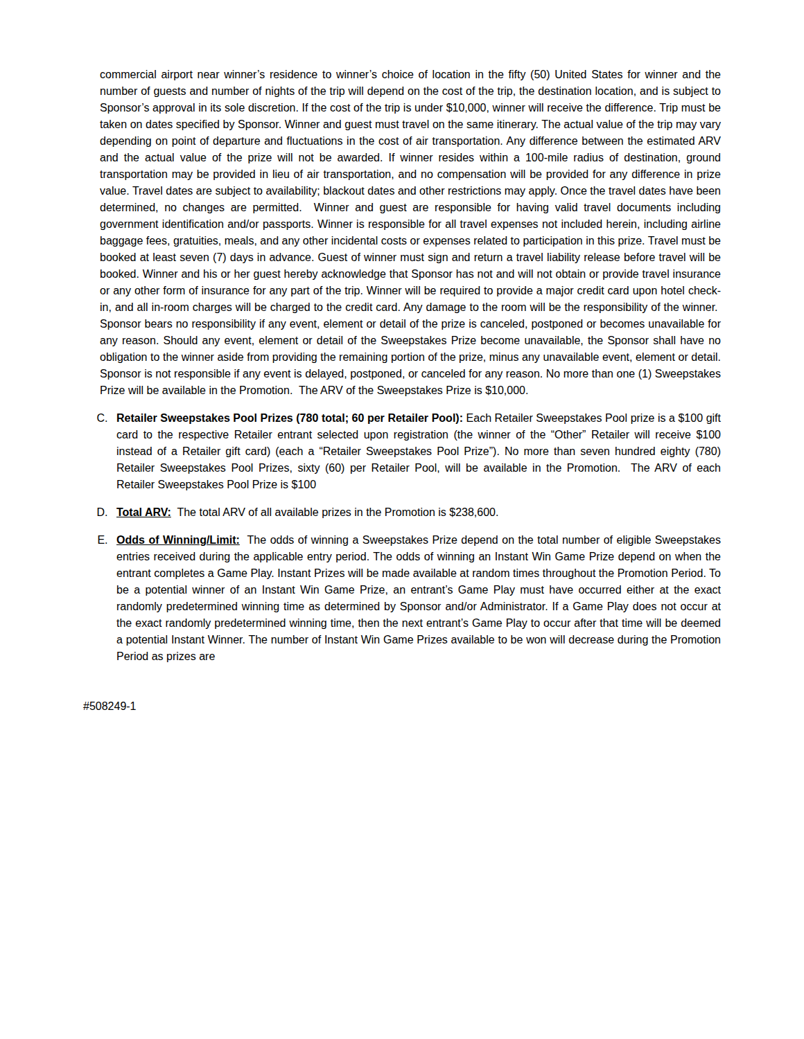commercial airport near winner’s residence to winner’s choice of location in the fifty (50) United States for winner and the number of guests and number of nights of the trip will depend on the cost of the trip, the destination location, and is subject to Sponsor’s approval in its sole discretion. If the cost of the trip is under $10,000, winner will receive the difference. Trip must be taken on dates specified by Sponsor. Winner and guest must travel on the same itinerary. The actual value of the trip may vary depending on point of departure and fluctuations in the cost of air transportation. Any difference between the estimated ARV and the actual value of the prize will not be awarded. If winner resides within a 100-mile radius of destination, ground transportation may be provided in lieu of air transportation, and no compensation will be provided for any difference in prize value. Travel dates are subject to availability; blackout dates and other restrictions may apply. Once the travel dates have been determined, no changes are permitted. Winner and guest are responsible for having valid travel documents including government identification and/or passports. Winner is responsible for all travel expenses not included herein, including airline baggage fees, gratuities, meals, and any other incidental costs or expenses related to participation in this prize. Travel must be booked at least seven (7) days in advance. Guest of winner must sign and return a travel liability release before travel will be booked. Winner and his or her guest hereby acknowledge that Sponsor has not and will not obtain or provide travel insurance or any other form of insurance for any part of the trip. Winner will be required to provide a major credit card upon hotel check-in, and all in-room charges will be charged to the credit card. Any damage to the room will be the responsibility of the winner. Sponsor bears no responsibility if any event, element or detail of the prize is canceled, postponed or becomes unavailable for any reason. Should any event, element or detail of the Sweepstakes Prize become unavailable, the Sponsor shall have no obligation to the winner aside from providing the remaining portion of the prize, minus any unavailable event, element or detail. Sponsor is not responsible if any event is delayed, postponed, or canceled for any reason. No more than one (1) Sweepstakes Prize will be available in the Promotion. The ARV of the Sweepstakes Prize is $10,000.
Retailer Sweepstakes Pool Prizes (780 total; 60 per Retailer Pool): Each Retailer Sweepstakes Pool prize is a $100 gift card to the respective Retailer entrant selected upon registration (the winner of the “Other” Retailer will receive $100 instead of a Retailer gift card) (each a “Retailer Sweepstakes Pool Prize”). No more than seven hundred eighty (780) Retailer Sweepstakes Pool Prizes, sixty (60) per Retailer Pool, will be available in the Promotion. The ARV of each Retailer Sweepstakes Pool Prize is $100
Total ARV: The total ARV of all available prizes in the Promotion is $238,600.
Odds of Winning/Limit: The odds of winning a Sweepstakes Prize depend on the total number of eligible Sweepstakes entries received during the applicable entry period. The odds of winning an Instant Win Game Prize depend on when the entrant completes a Game Play. Instant Prizes will be made available at random times throughout the Promotion Period. To be a potential winner of an Instant Win Game Prize, an entrant’s Game Play must have occurred either at the exact randomly predetermined winning time as determined by Sponsor and/or Administrator. If a Game Play does not occur at the exact randomly predetermined winning time, then the next entrant’s Game Play to occur after that time will be deemed a potential Instant Winner. The number of Instant Win Game Prizes available to be won will decrease during the Promotion Period as prizes are
#508249-1